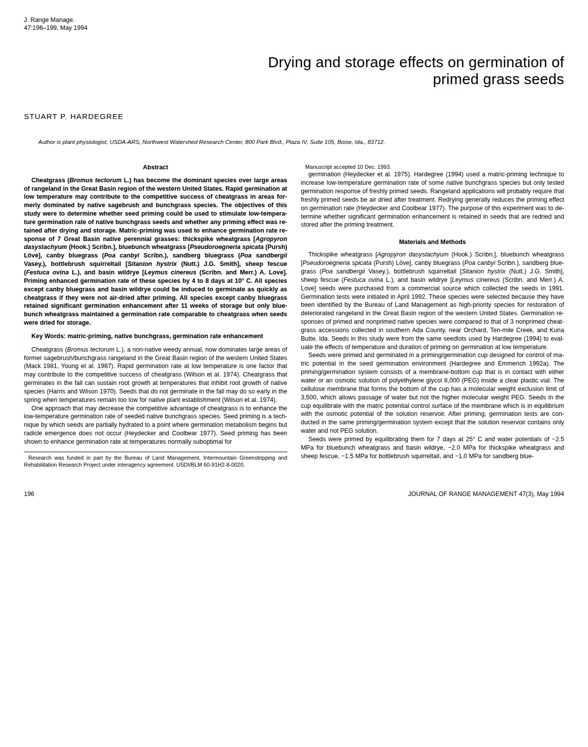J. Range Manage.
47:196–199, May 1994
Drying and storage effects on germination of
primed grass seeds
STUART P. HARDEGREE
Author is plant physiologist, USDA-ARS, Northwest Watershed Research Center, 800 Park Blvd., Plaza IV, Suite 105, Boise, Ida., 83712.
Abstract
Cheatgrass (Bromus tectorum L.) has become the dominant species over large areas of rangeland in the Great Basin region of the western United States. Rapid germination at low temperature may contribute to the competitive success of cheatgrass in areas formerly dominated by native sagebrush and bunchgrass species. The objectives of this study were to determine whether seed priming could be used to stimulate low-temperature germination rate of native bunchgrass seeds and whether any priming effect was retained after drying and storage. Matric-priming was used to enhance germination rate response of 7 Great Basin native perennial grasses: thickspike wheatgrass [Agropyron dasystachyum (Hook.) Scribn.], bluebunch wheatgrass [Pseudoroegneria spicata (Pursh) Löve], canby bluegrass (Poa canbyi Scribn.), sandberg bluegrass (Poa sandbergii Vasey.), bottlebrush squirreltail [Sitanion hystrix (Nutt.) J.G. Smith], sheep fescue (Festuca ovina L.), and basin wildrye [Leymus cinereus (Scribn. and Merr.) A. Love]. Priming enhanced germination rate of these species by 4 to 8 days at 10° C. All species except canby bluegrass and basin wildrye could be induced to germinate as quickly as cheatgrass if they were not air-dried after priming. All species except canby bluegrass retained significant germination enhancement after 11 weeks of storage but only bluebunch wheatgrass maintained a germination rate comparable to cheatgrass when seeds were dried for storage.
Key Words: matric-priming, native bunchgrass, germination rate enhancement
Cheatgrass (Bromus tectorum L.), a non-native weedy annual, now dominates large areas of former sagebrush/bunchgrass rangeland in the Great Basin region of the western United States (Mack 1981, Young et al. 1987). Rapid germination rate at low temperature is one factor that may contribute to the competitive success of cheatgrass (Wilson et al. 1974). Cheatgrass that germinates in the fall can sustain root growth at temperatures that inhibit root growth of native species (Harris and Wilson 1970). Seeds that do not germinate in the fall may do so early in the spring when temperatures remain too low for native plant establishment (Wilson et al. 1974).
One approach that may decrease the competitive advantage of cheatgrass is to enhance the low-temperature germination rate of seeded native bunchgrass species. Seed priming is a technique by which seeds are partially hydrated to a point where germination metabolism begins but radicle emergence does not occur (Heydecker and Coolbear 1977). Seed priming has been shown to enhance germination rate at temperatures normally suboptimal for
Research was funded in part by the Bureau of Land Management, Intermountain Greenstripping and Rehabilitation Research Project under interagency agreement. USDI/BLM 60-91H2-8-0020.
Manuscript accepted 10 Dec. 1993.
germination (Heydecker et al. 1975). Hardegree (1994) used a matric-priming technique to increase low-temperature germination rate of some native bunchgrass species but only tested germination response of freshly primed seeds. Rangeland applications will probably require that freshly primed seeds be air dried after treatment. Redrying generally reduces the priming effect on germination rate (Heydecker and Coolbear 1977). The purpose of this experiment was to determine whether significant germination enhancement is retained in seeds that are redried and stored after the priming treatment.
Materials and Methods
Thickspike wheatgrass [Agropyron dasystachyum (Hook.) Scribn.], bluebunch wheatgrass [Pseudoroegneria spicata (Pursh) Löve], canby bluegrass (Poa canbyi Scribn.), sandberg bluegrass (Poa sandbergii Vasey.), bottlebrush squirreltail [Sitanion hystrix (Nutt.) J.G. Smith], sheep fescue (Festuca ovina L.), and basin wildrye [Leymus cinereus (Scribn. and Merr.) A. Love] seeds were purchased from a commercial source which collected the seeds in 1991. Germination tests were initiated in April 1992. These species were selected because they have been identified by the Bureau of Land Management as high-priority species for restoration of deteriorated rangeland in the Great Basin region of the western United States. Germination responses of primed and nonprimed native species were compared to that of 3 nonprimed cheatgrass accessions collected in southern Ada County, near Orchard, Ten-mile Creek, and Kuna Butte, Ida. Seeds in this study were from the same seedlots used by Hardegree (1994) to evaluate the effects of temperature and duration of priming on germination at low temperature.
Seeds were primed and germinated in a priming/germination cup designed for control of matric potential in the seed germination environment (Hardegree and Emmerich 1992a). The priming/germination system consists of a membrane-bottom cup that is in contact with either water or an osmotic solution of polyethylene glycol 8,000 (PEG) inside a clear plastic vial. The cellulose membrane that forms the bottom of the cup has a molecular weight exclusion limit of 3,500, which allows passage of water but not the higher molecular weight PEG. Seeds in the cup equilibrate with the matric potential control surface of the membrane which is in equilibrium with the osmotic potential of the solution reservoir. After priming, germination tests are conducted in the same priming/germination system except that the solution reservoir contains only water and not PEG solution.
Seeds were primed by equilibrating them for 7 days at 25° C and water potentials of −2.5 MPa for bluebunch wheatgrass and basin wildrye, −2.0 MPa for thickspike wheatgrass and sheep fescue, −1.5 MPa for bottlebrush squirreltail, and −1.0 MPa for sandberg blue-
196
JOURNAL OF RANGE MANAGEMENT 47(3), May 1994